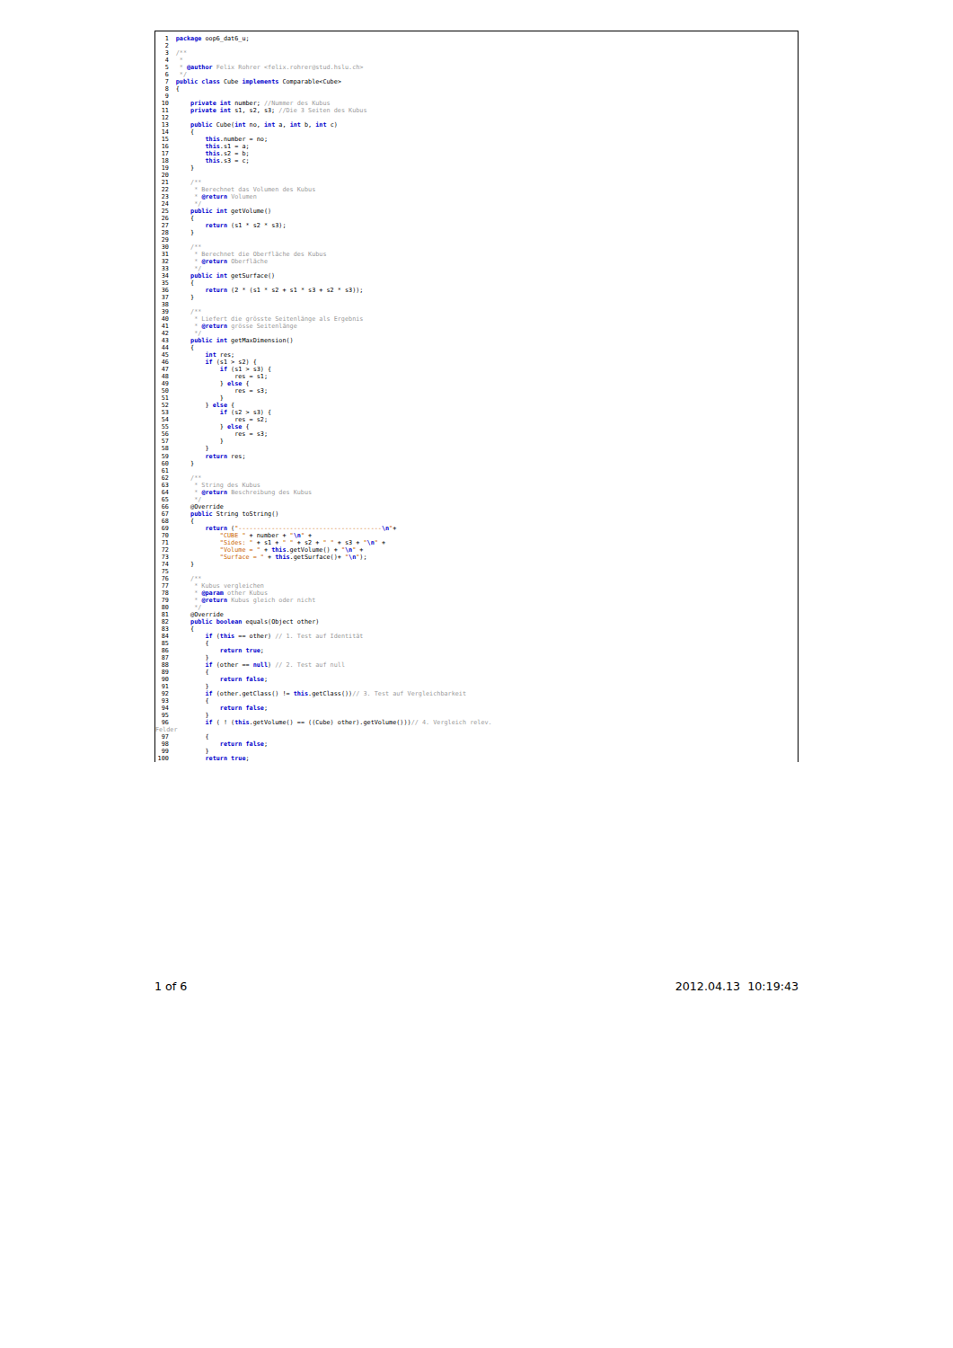1 package oop6_dat6_u;
2
3 /**
4  *
5  * @author Felix Rohrer <felix.rohrer@stud.hslu.ch>
6  */
7 public class Cube implements Comparable<Cube>
8 {
9
10     private int number; //Nummer des Kubus
11     private int s1, s2, s3; //Die 3 Seiten des Kubus
12
13     public Cube(int no, int a, int b, int c)
14     {
15         this.number = no;
16         this.s1 = a;
17         this.s2 = b;
18         this.s3 = c;
19     }
20
21     /**
22      * Berechnet das Volumen des Kubus
23      * @return Volumen
24      */
25     public int getVolume()
26     {
27         return (s1 * s2 * s3);
28     }
29
30     /**
31      * Berechnet die Oberfläche des Kubus
32      * @return Oberfläche
33      */
34     public int getSurface()
35     {
36         return (2 * (s1 * s2 + s1 * s3 + s2 * s3));
37     }
38
39     /**
40      * Liefert die grösste Seitenlänge als Ergebnis
41      * @return grösse Seitenlänge
42      */
43     public int getMaxDimension()
44     {
45         int res;
46         if (s1 > s2) {
47             if (s1 > s3) {
48                 res = s1;
49             } else {
50                 res = s3;
51             }
52         } else {
53             if (s2 > s3) {
54                 res = s2;
55             } else {
56                 res = s3;
57             }
58         }
59         return res;
60     }
61
62     /**
63      * String des Kubus
64      * @return Beschreibung des Kubus
65      */
66     @Override
67     public String toString()
68     {
69         return ("---------------------------------------\n"+
70             "CUBE " + number + "\n" +
71             "Sides: " + s1 + " " + s2 + " " + s3 + "\n" +
72             "Volume = " + this.getVolume() + "\n" +
73             "Surface = " + this.getSurface()+ "\n");
74     }
75
76     /**
77      * Kubus vergleichen
78      * @param other Kubus
79      * @return Kubus gleich oder nicht
80      */
81     @Override
82     public boolean equals(Object other)
83     {
84         if (this == other) // 1. Test auf Identität
85         {
86             return true;
87         }
88         if (other == null) // 2. Test auf null
89         {
90             return false;
91         }
92         if (other.getClass() != this.getClass())// 3. Test auf Vergleichbarkeit
93         {
94             return false;
95         }
96         if ( ! (this.getVolume() == ((Cube) other).getVolume()))// 4. Vergleich relev.
Felder
97         {
98             return false;
99         }
100         return true;
1 of 6 2012.04.13 10:19:43